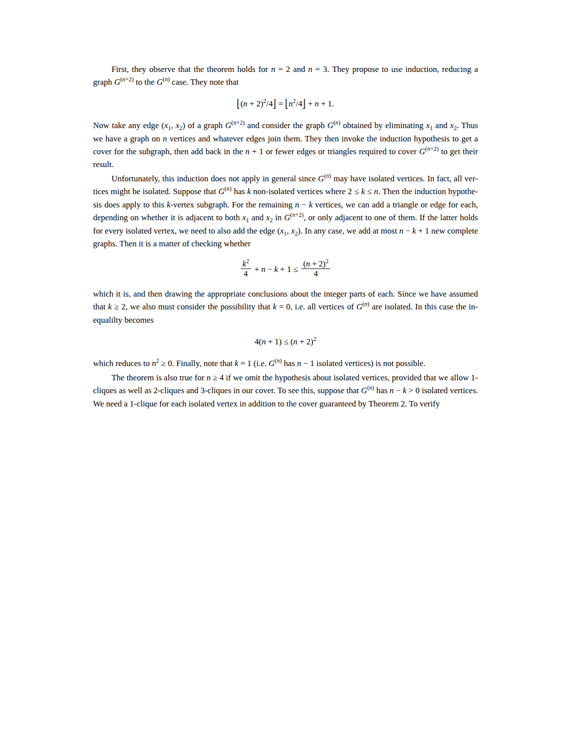First, they observe that the theorem holds for n = 2 and n = 3. They propose to use induction, reducing a graph G(n+2) to the G(n) case. They note that
⌊(n + 2)2/4⌋ = ⌊n2/4⌋ + n + 1.
Now take any edge (x1, x2) of a graph G(n+2) and consider the graph G(n) obtained by eliminating x1 and x2. Thus we have a graph on n vertices and whatever edges join them. They then invoke the induction hypothesis to get a cover for the subgraph, then add back in the n + 1 or fewer edges or triangles required to cover G(n+2) to get their result.
Unfortunately, this induction does not apply in general since G(n) may have isolated vertices. In fact, all vertices might be isolated. Suppose that G(n) has k non-isolated vertices where 2 ≤ k ≤ n. Then the induction hypothesis does apply to this k-vertex subgraph. For the remaining n − k vertices, we can add a triangle or edge for each, depending on whether it is adjacent to both x1 and x2 in G(n+2), or only adjacent to one of them. If the latter holds for every isolated vertex, we need to also add the edge (x1, x2). In any case, we add at most n − k + 1 new complete graphs. Then it is a matter of checking whether
k24 + n − k + 1 ≤ (n + 2)24
which it is, and then drawing the appropriate conclusions about the integer parts of each. Since we have assumed that k ≥ 2, we also must consider the possibility that k = 0, i.e. all vertices of G(n) are isolated. In this case the inequalilty becomes
4(n + 1) ≤ (n + 2)2
which reduces to n2 ≥ 0. Finally, note that k = 1 (i.e. G(n) has n − 1 isolated vertices) is not possible.
The theorem is also true for n ≥ 4 if we omit the hypothesis about isolated vertices, provided that we allow 1-cliques as well as 2-cliques and 3-cliques in our cover. To see this, suppose that G(n) has n − k > 0 isolated vertices. We need a 1-clique for each isolated vertex in addition to the cover guaranteed by Theorem 2. To verify